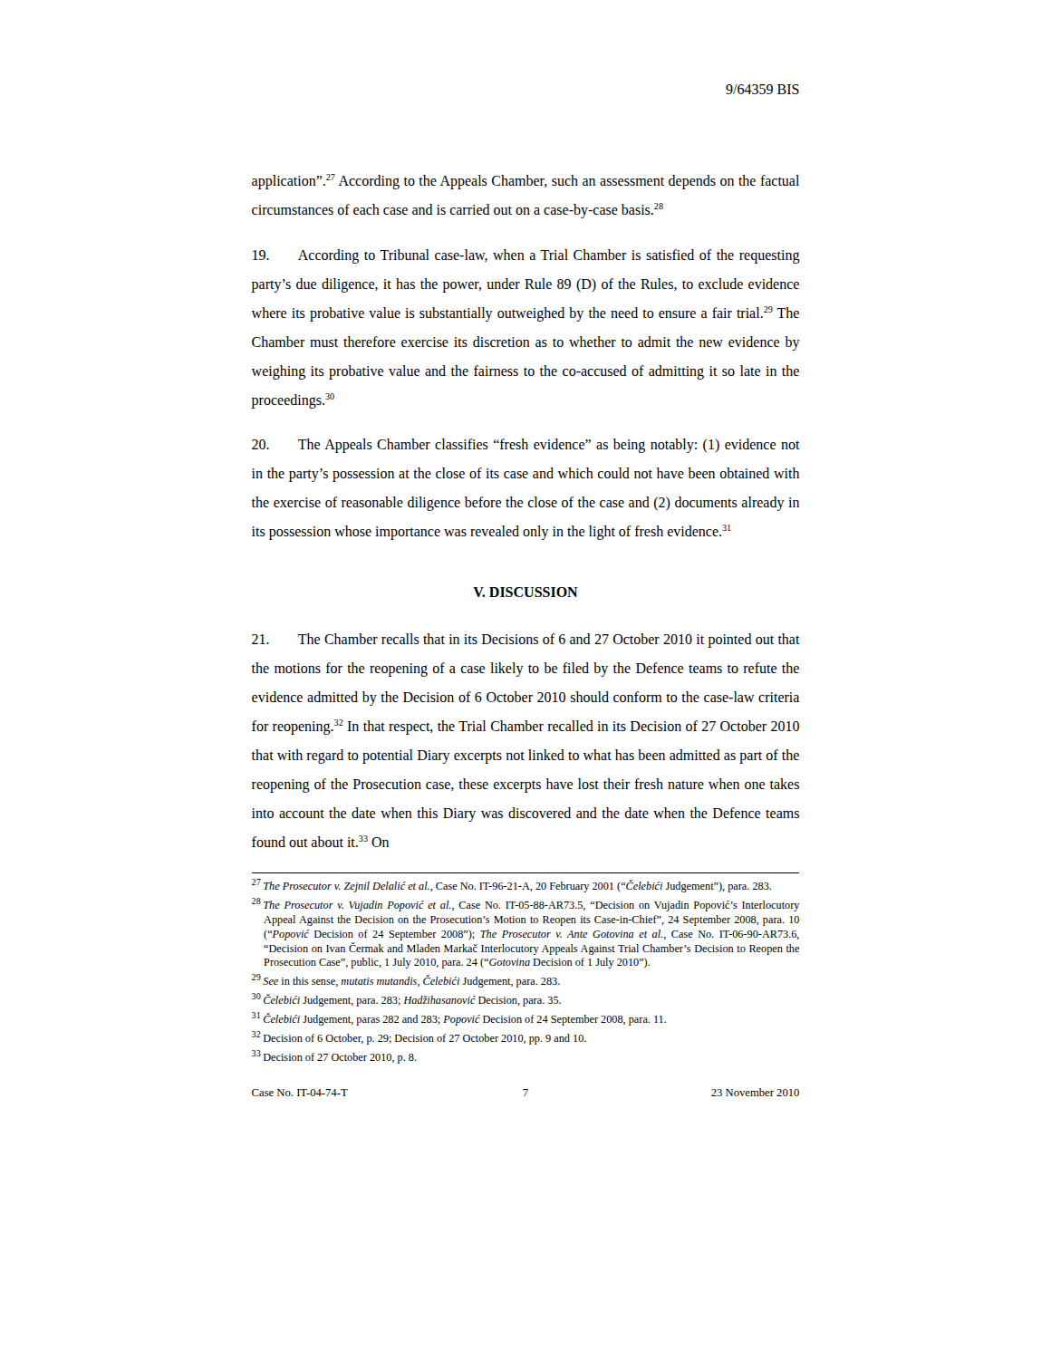9/64359 BIS
application”.27 According to the Appeals Chamber, such an assessment depends on the factual circumstances of each case and is carried out on a case-by-case basis.28
19. According to Tribunal case-law, when a Trial Chamber is satisfied of the requesting party’s due diligence, it has the power, under Rule 89 (D) of the Rules, to exclude evidence where its probative value is substantially outweighed by the need to ensure a fair trial.29 The Chamber must therefore exercise its discretion as to whether to admit the new evidence by weighing its probative value and the fairness to the co-accused of admitting it so late in the proceedings.30
20. The Appeals Chamber classifies “fresh evidence” as being notably: (1) evidence not in the party’s possession at the close of its case and which could not have been obtained with the exercise of reasonable diligence before the close of the case and (2) documents already in its possession whose importance was revealed only in the light of fresh evidence.31
V. DISCUSSION
21. The Chamber recalls that in its Decisions of 6 and 27 October 2010 it pointed out that the motions for the reopening of a case likely to be filed by the Defence teams to refute the evidence admitted by the Decision of 6 October 2010 should conform to the case-law criteria for reopening.32 In that respect, the Trial Chamber recalled in its Decision of 27 October 2010 that with regard to potential Diary excerpts not linked to what has been admitted as part of the reopening of the Prosecution case, these excerpts have lost their fresh nature when one takes into account the date when this Diary was discovered and the date when the Defence teams found out about it.33 On
27 The Prosecutor v. Zejnil Delalić et al., Case No. IT-96-21-A, 20 February 2001 (“Čelebići Judgement”), para. 283.
28 The Prosecutor v. Vujadin Popović et al., Case No. IT-05-88-AR73.5, “Decision on Vujadin Popović’s Interlocutory Appeal Against the Decision on the Prosecution’s Motion to Reopen its Case-in-Chief”, 24 September 2008, para. 10 (“Popović Decision of 24 September 2008”); The Prosecutor v. Ante Gotovina et al., Case No. IT-06-90-AR73.6, “Decision on Ivan Čermak and Mladen Markač Interlocutory Appeals Against Trial Chamber’s Decision to Reopen the Prosecution Case”, public, 1 July 2010, para. 24 (“Gotovina Decision of 1 July 2010”).
29 See in this sense, mutatis mutandis, Čelebići Judgement, para. 283.
30 Čelebići Judgement, para. 283; Hadžihasanović Decision, para. 35.
31 Čelebići Judgement, paras 282 and 283; Popović Decision of 24 September 2008, para. 11.
32 Decision of 6 October, p. 29; Decision of 27 October 2010, pp. 9 and 10.
33 Decision of 27 October 2010, p. 8.
Case No. IT-04-74-T
7
23 November 2010